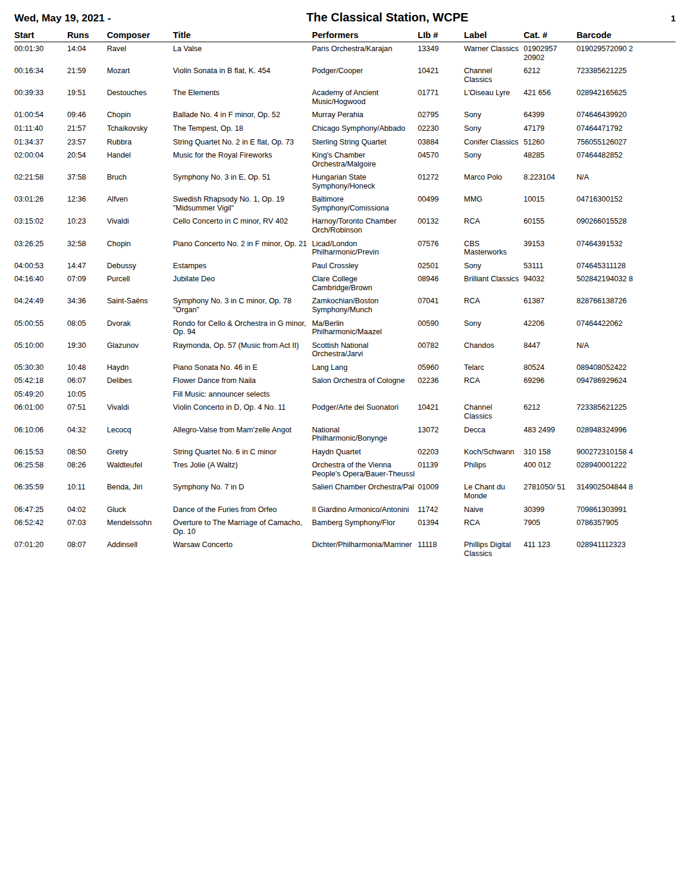Wed, May 19, 2021 -
The Classical Station, WCPE
1
| Start | Runs | Composer | Title | Performers | LIb # | Label | Cat. # | Barcode |
| --- | --- | --- | --- | --- | --- | --- | --- | --- |
| 00:01:30 | 14:04 | Ravel | La Valse | Paris Orchestra/Karajan | 13349 | Warner Classics | 01902957 20902 | 019029572090 2 |
| 00:16:34 | 21:59 | Mozart | Violin Sonata in B flat, K. 454 | Podger/Cooper | 10421 | Channel Classics | 6212 | 723385621225 |
| 00:39:33 | 19:51 | Destouches | The Elements | Academy of Ancient Music/Hogwood | 01771 | L'Oiseau Lyre | 421 656 | 028942165625 |
| 01:00:54 | 09:46 | Chopin | Ballade No. 4 in F minor, Op. 52 | Murray Perahia | 02795 | Sony | 64399 | 074646439920 |
| 01:11:40 | 21:57 | Tchaikovsky | The Tempest, Op. 18 | Chicago Symphony/Abbado | 02230 | Sony | 47179 | 07464471792 |
| 01:34:37 | 23:57 | Rubbra | String Quartet No. 2 in E flat, Op. 73 | Sterling String Quartet | 03884 | Conifer Classics | 51260 | 756055126027 |
| 02:00:04 | 20:54 | Handel | Music for the Royal Fireworks | King's Chamber Orchestra/Malgoire | 04570 | Sony | 48285 | 07464482852 |
| 02:21:58 | 37:58 | Bruch | Symphony No. 3 in E, Op. 51 | Hungarian State Symphony/Honeck | 01272 | Marco Polo | 8.223104 | N/A |
| 03:01:26 | 12:36 | Alfven | Swedish Rhapsody No. 1, Op. 19 "Midsummer Vigil" | Baltimore Symphony/Comissiona | 00499 | MMG | 10015 | 04716300152 |
| 03:15:02 | 10:23 | Vivaldi | Cello Concerto in C minor, RV 402 | Harnoy/Toronto Chamber Orch/Robinson | 00132 | RCA | 60155 | 090266015528 |
| 03:26:25 | 32:58 | Chopin | Piano Concerto No. 2 in F minor, Op. 21 | Licad/London Philharmonic/Previn | 07576 | CBS Masterworks | 39153 | 07464391532 |
| 04:00:53 | 14:47 | Debussy | Estampes | Paul Crossley | 02501 | Sony | 53111 | 074645311128 |
| 04:16:40 | 07:09 | Purcell | Jubilate Deo | Clare College Cambridge/Brown | 08946 | Brilliant Classics | 94032 | 502842194032 8 |
| 04:24:49 | 34:36 | Saint-Saëns | Symphony No. 3 in C minor, Op. 78 "Organ" | Zamkochian/Boston Symphony/Munch | 07041 | RCA | 61387 | 828766138726 |
| 05:00:55 | 08:05 | Dvorak | Rondo for Cello & Orchestra in G minor, Op. 94 | Ma/Berlin Philharmonic/Maazel | 00590 | Sony | 42206 | 07464422062 |
| 05:10:00 | 19:30 | Glazunov | Raymonda, Op. 57 (Music from Act II) | Scottish National Orchestra/Jarvi | 00782 | Chandos | 8447 | N/A |
| 05:30:30 | 10:48 | Haydn | Piano Sonata No. 46 in E | Lang Lang | 05960 | Telarc | 80524 | 089408052422 |
| 05:42:18 | 06:07 | Delibes | Flower Dance from Naila | Salon Orchestra of Cologne | 02236 | RCA | 69296 | 094786929624 |
| 05:49:20 | 10:05 | | Fill Music: announcer selects | | | | | |
| 06:01:00 | 07:51 | Vivaldi | Violin Concerto in D, Op. 4 No. 11 | Podger/Arte dei Suonatori | 10421 | Channel Classics | 6212 | 723385621225 |
| 06:10:06 | 04:32 | Lecocq | Allegro-Valse from Mam'zelle Angot | National Philharmonic/Bonynge | 13072 | Decca | 483 2499 | 028948324996 |
| 06:15:53 | 08:50 | Gretry | String Quartet No. 6 in C minor | Haydn Quartet | 02203 | Koch/Schwann | 310 158 | 900272310158 4 |
| 06:25:58 | 08:26 | Waldteufel | Tres Jolie (A Waltz) | Orchestra of the Vienna People's Opera/Bauer-Theussl | 01139 | Philips | 400 012 | 028940001222 |
| 06:35:59 | 10:11 | Benda, Jiri | Symphony No. 7 in D | Salieri Chamber Orchestra/Pal | 01009 | Le Chant du Monde | 2781050/ 51 | 314902504844 8 |
| 06:47:25 | 04:02 | Gluck | Dance of the Furies from Orfeo | Il Giardino Armonico/Antonini | 11742 | Naive | 30399 | 709861303991 |
| 06:52:42 | 07:03 | Mendelssohn | Overture to The Marriage of Camacho, Op. 10 | Bamberg Symphony/Flor | 01394 | RCA | 7905 | 0786357905 |
| 07:01:20 | 08:07 | Addinsell | Warsaw Concerto | Dichter/Philharmonia/Marriner | 11118 | Phillips Digital Classics | 411 123 | 028941112323 |